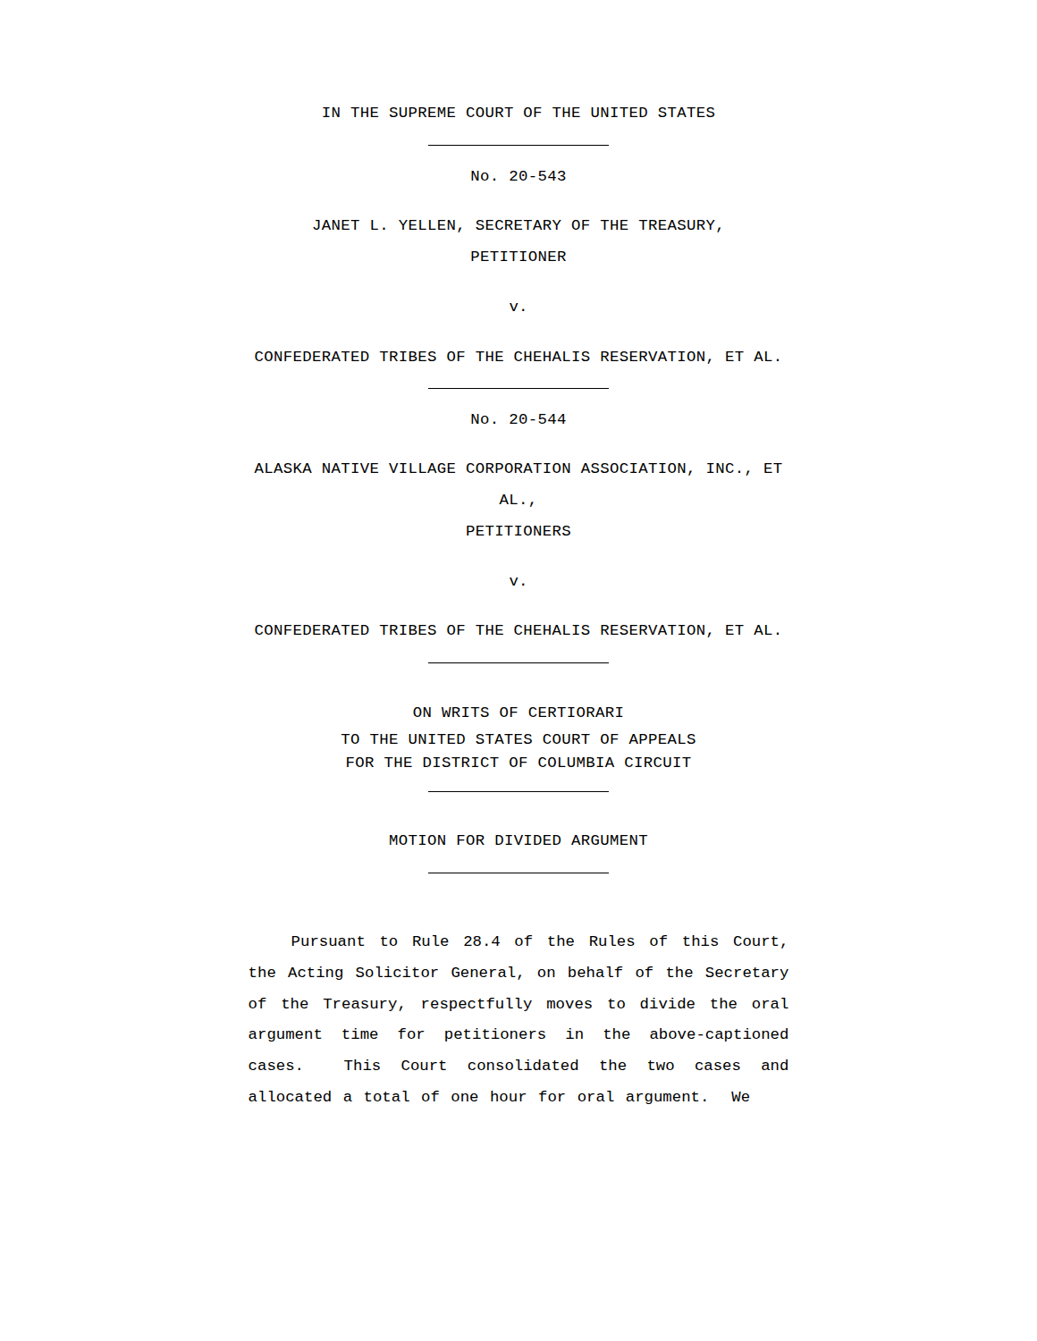IN THE SUPREME COURT OF THE UNITED STATES
No. 20-543
JANET L. YELLEN, SECRETARY OF THE TREASURY,
PETITIONER
v.
CONFEDERATED TRIBES OF THE CHEHALIS RESERVATION, ET AL.
No. 20-544
ALASKA NATIVE VILLAGE CORPORATION ASSOCIATION, INC., ET AL.,
PETITIONERS
v.
CONFEDERATED TRIBES OF THE CHEHALIS RESERVATION, ET AL.
ON WRITS OF CERTIORARI
TO THE UNITED STATES COURT OF APPEALS
FOR THE DISTRICT OF COLUMBIA CIRCUIT
MOTION FOR DIVIDED ARGUMENT
Pursuant to Rule 28.4 of the Rules of this Court, the Acting Solicitor General, on behalf of the Secretary of the Treasury, respectfully moves to divide the oral argument time for petitioners in the above-captioned cases. This Court consolidated the two cases and allocated a total of one hour for oral argument. We